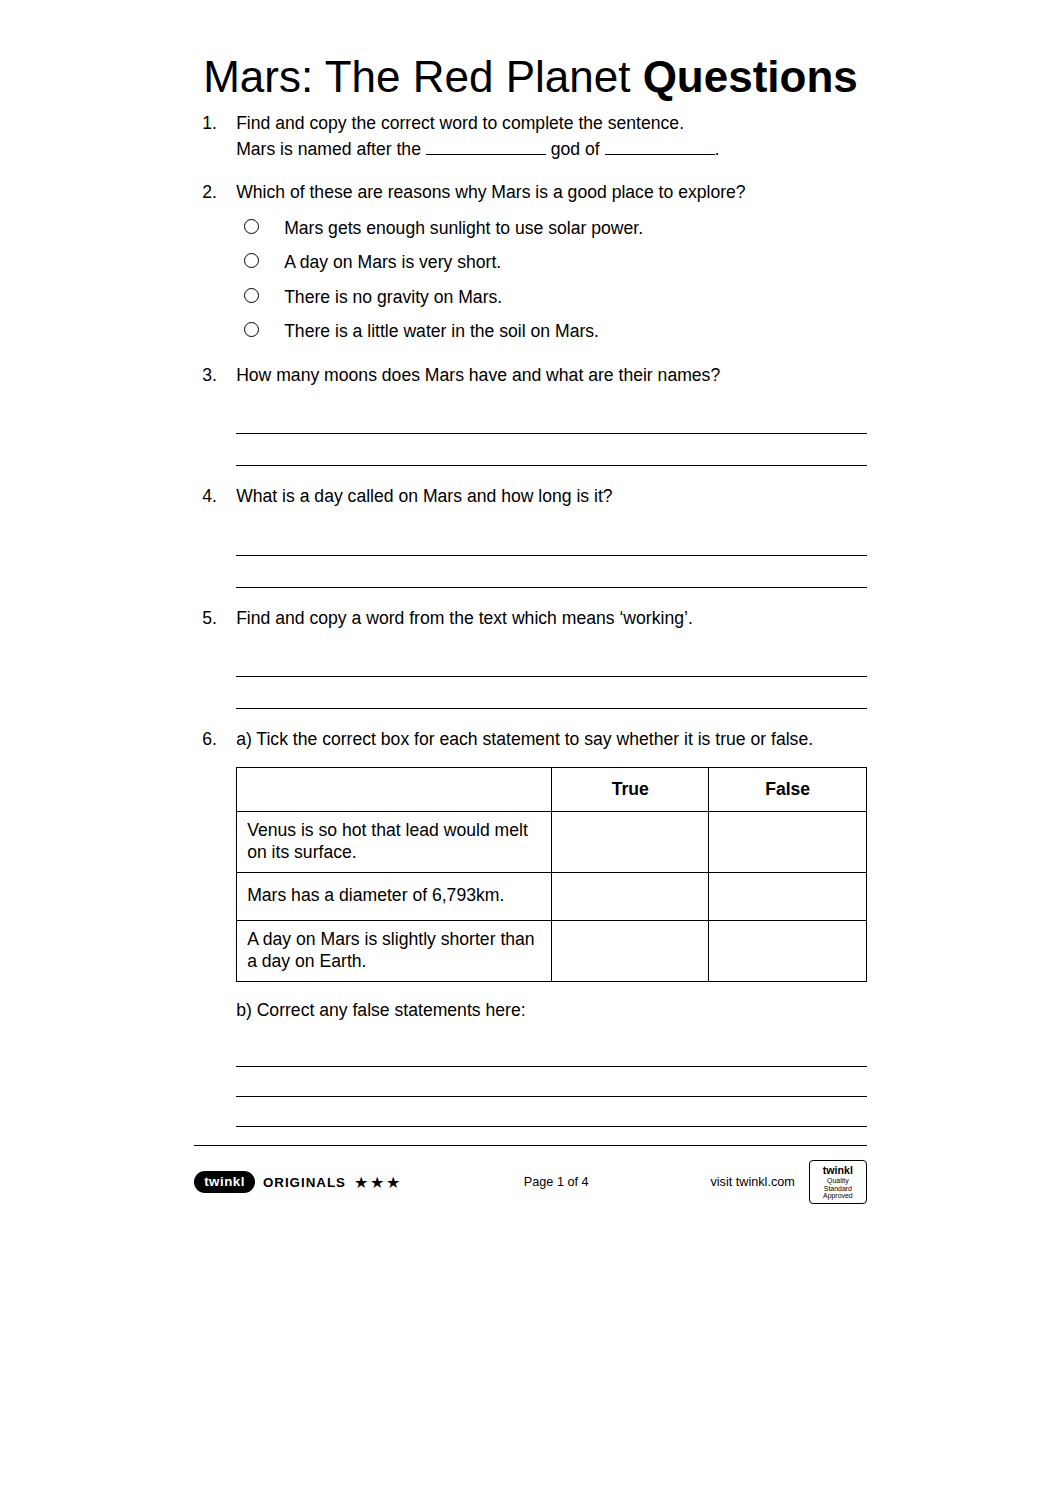Mars: The Red Planet Questions
Find and copy the correct word to complete the sentence.
Mars is named after the god of .
Which of these are reasons why Mars is a good place to explore?
Mars gets enough sunlight to use solar power.
A day on Mars is very short.
There is no gravity on Mars.
There is a little water in the soil on Mars.
How many moons does Mars have and what are their names?
What is a day called on Mars and how long is it?
Find and copy a word from the text which means ‘working’.
a) Tick the correct box for each statement to say whether it is true or false.
| | True | False |
| --- | --- | --- |
| Venus is so hot that lead would melt on its surface. | | |
| Mars has a diameter of 6,793km. | | |
| A day on Mars is slightly shorter than a day on Earth. | | |
b) Correct any false statements here:
twinkl ORIGINALS ★★★
Page 1 of 4
visit twinkl.com
twinkl Quality Standard
Approved